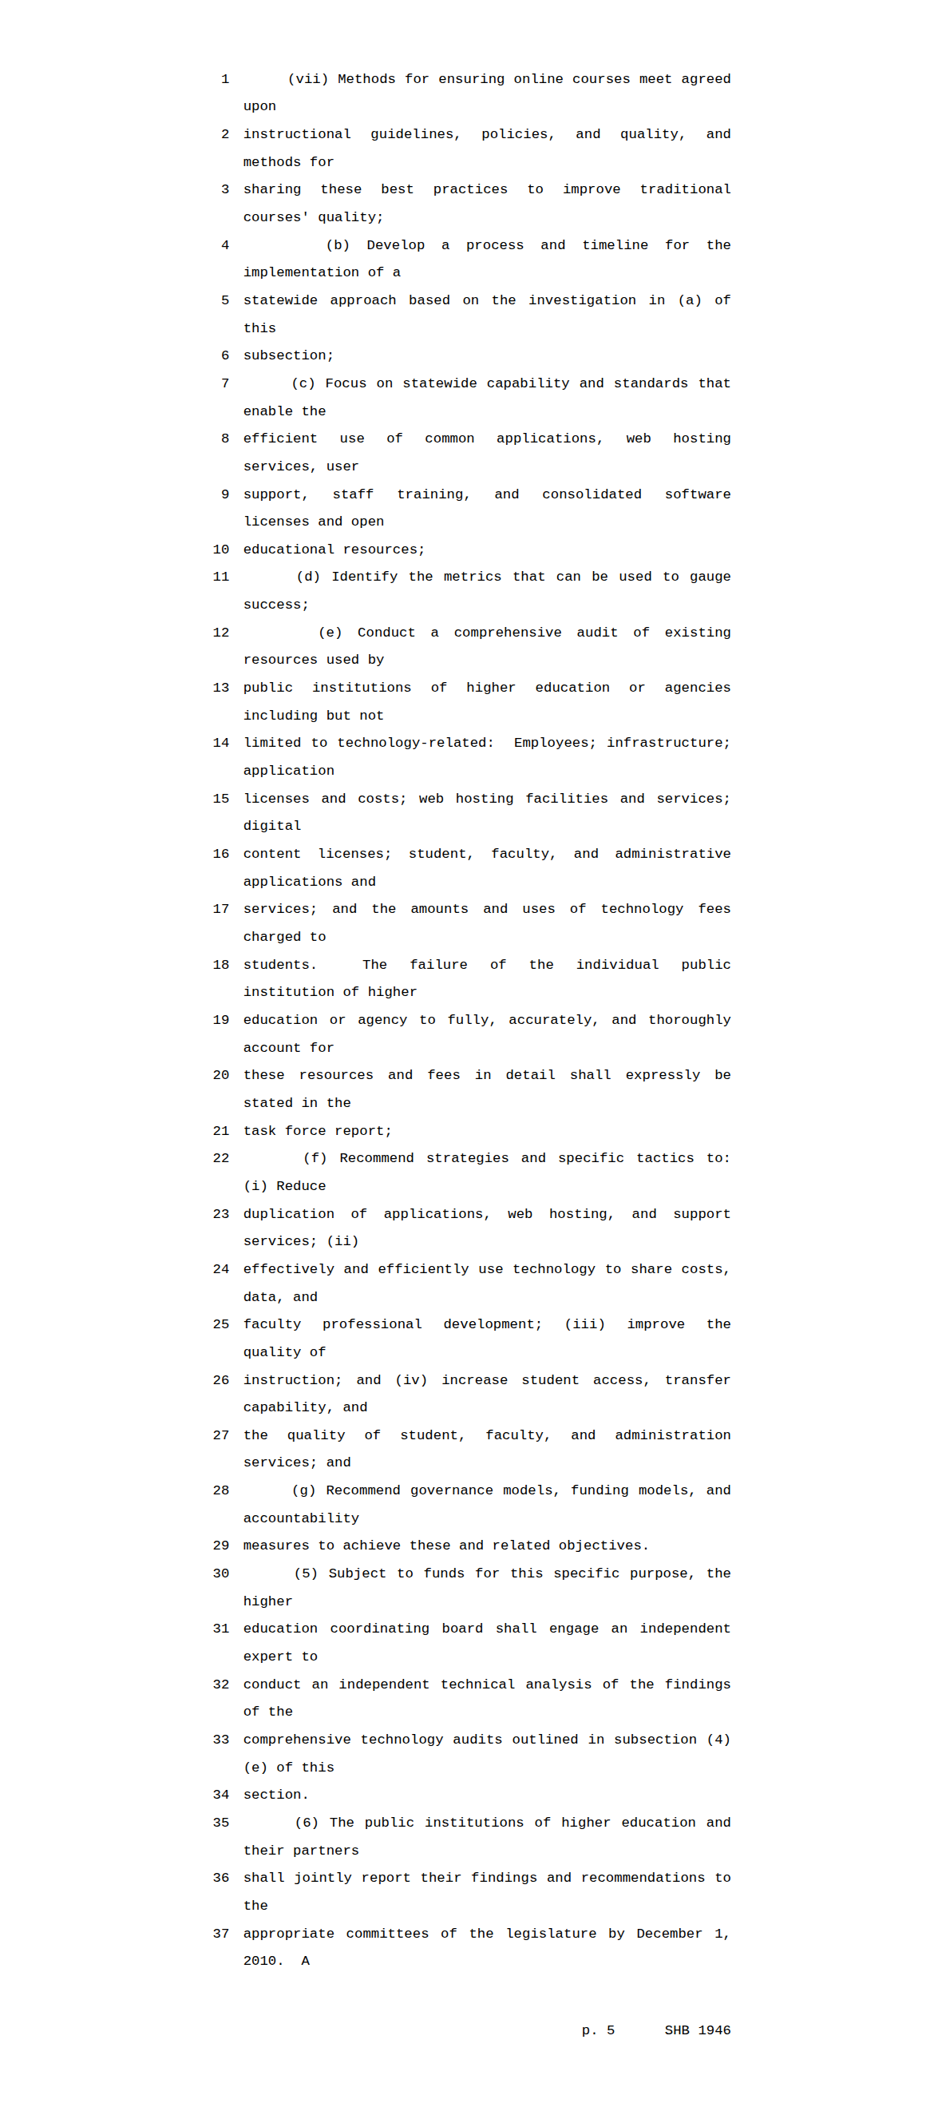(vii) Methods for ensuring online courses meet agreed upon
instructional guidelines, policies, and quality, and methods for
sharing these best practices to improve traditional courses' quality;
(b) Develop a process and timeline for the implementation of a
statewide approach based on the investigation in (a) of this
subsection;
(c) Focus on statewide capability and standards that enable the
efficient use of common applications, web hosting services, user
support, staff training, and consolidated software licenses and open
educational resources;
(d) Identify the metrics that can be used to gauge success;
(e) Conduct a comprehensive audit of existing resources used by
public institutions of higher education or agencies including but not
limited to technology-related: Employees; infrastructure; application
licenses and costs; web hosting facilities and services; digital
content licenses; student, faculty, and administrative applications and
services; and the amounts and uses of technology fees charged to
students. The failure of the individual public institution of higher
education or agency to fully, accurately, and thoroughly account for
these resources and fees in detail shall expressly be stated in the
task force report;
(f) Recommend strategies and specific tactics to: (i) Reduce
duplication of applications, web hosting, and support services; (ii)
effectively and efficiently use technology to share costs, data, and
faculty professional development; (iii) improve the quality of
instruction; and (iv) increase student access, transfer capability, and
the quality of student, faculty, and administration services; and
(g) Recommend governance models, funding models, and accountability
measures to achieve these and related objectives.
(5) Subject to funds for this specific purpose, the higher
education coordinating board shall engage an independent expert to
conduct an independent technical analysis of the findings of the
comprehensive technology audits outlined in subsection (4)(e) of this
section.
(6) The public institutions of higher education and their partners
shall jointly report their findings and recommendations to the
appropriate committees of the legislature by December 1, 2010. A
p. 5 SHB 1946